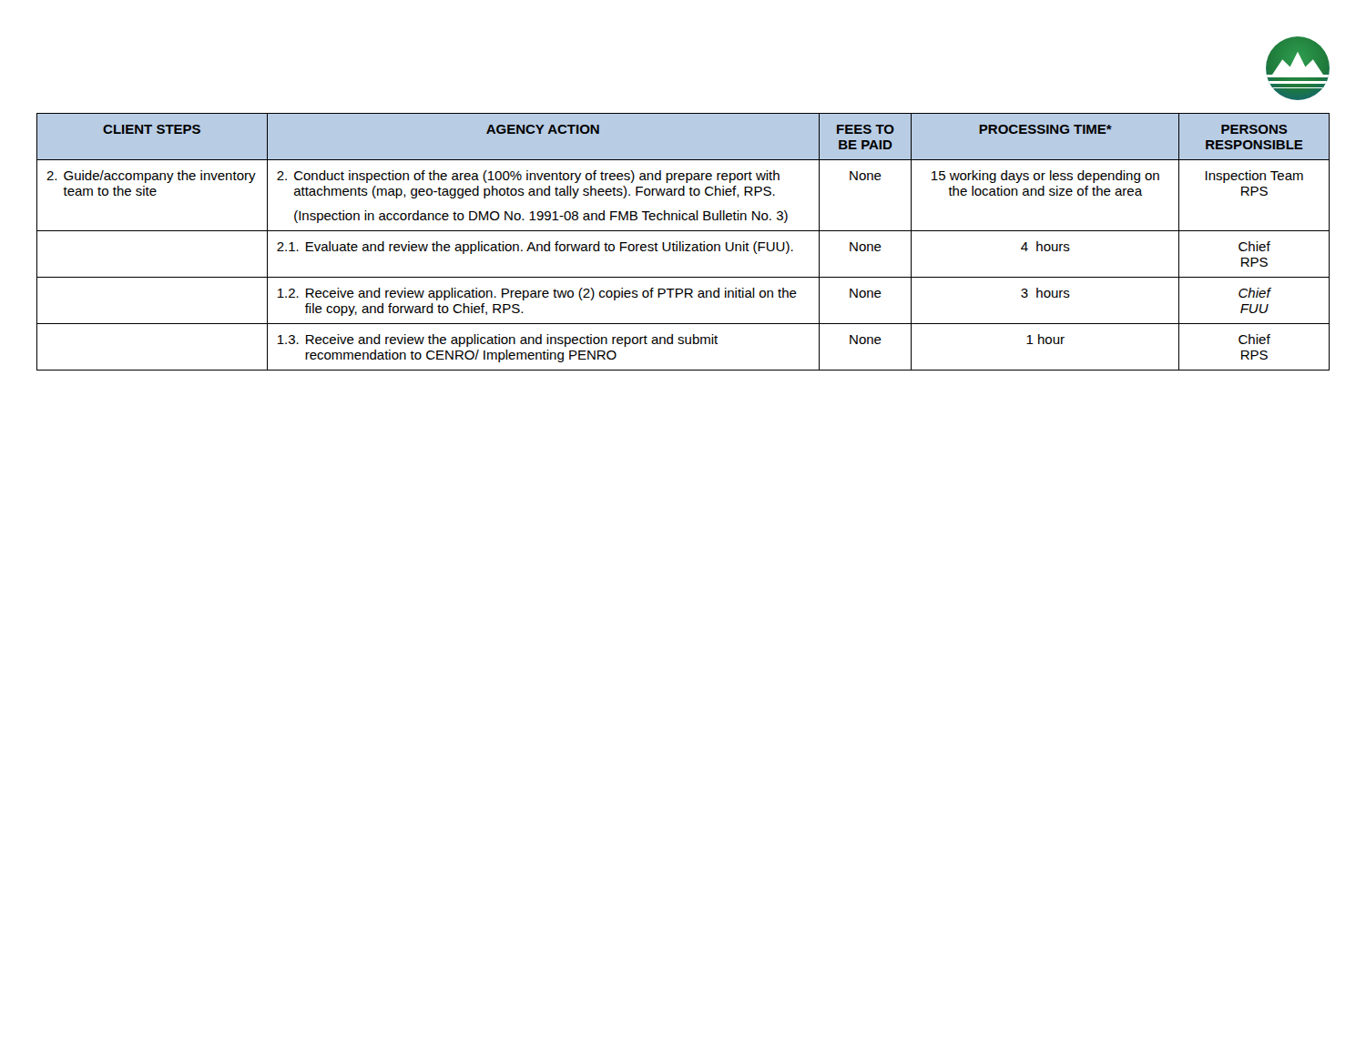| CLIENT STEPS | AGENCY ACTION | FEES TO BE PAID | PROCESSING TIME* | PERSONS RESPONSIBLE |
| --- | --- | --- | --- | --- |
| 2. Guide/accompany the inventory team to the site | 2. Conduct inspection of the area (100% inventory of trees) and prepare report with attachments (map, geo-tagged photos and tally sheets). Forward to Chief, RPS. (Inspection in accordance to DMO No. 1991-08 and FMB Technical Bulletin No. 3) | None | 15 working days or less depending on the location and size of the area | Inspection Team RPS |
| | 2.1. Evaluate and review the application. And forward to Forest Utilization Unit (FUU). | None | 4 hours | Chief RPS |
| | 1.2. Receive and review application. Prepare two (2) copies of PTPR and initial on the file copy, and forward to Chief, RPS. | None | 3 hours | Chief FUU |
| | 1.3. Receive and review the application and inspection report and submit recommendation to CENRO/ Implementing PENRO | None | 1 hour | Chief RPS |